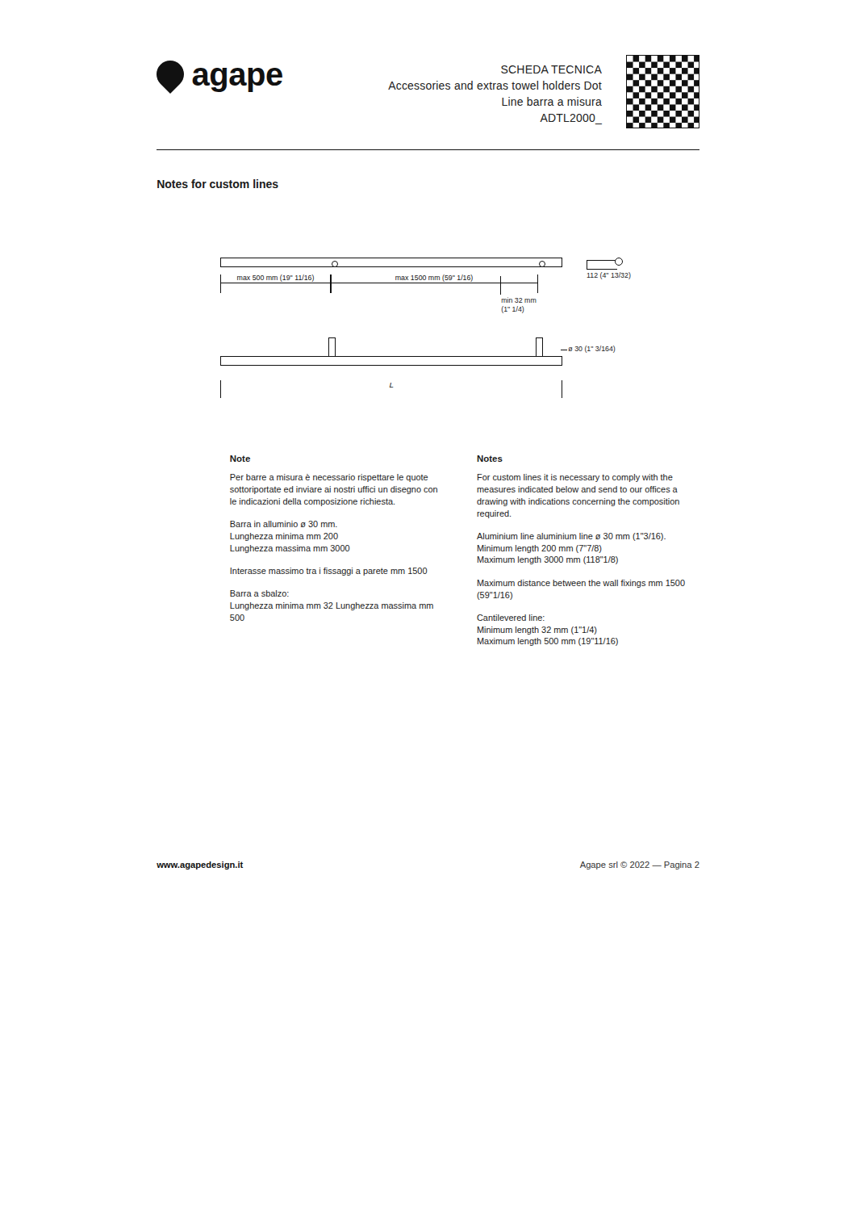agape
SCHEDA TECNICA
Accessories and extras towel holders Dot
Line barra a misura
ADTL2000_
Notes for custom lines
max 500 mm (19" 11/16)
max 1500 mm (59" 1/16)
112 (4" 13/32)
min 32 mm
(1" 1/4)
ø 30 (1" 3/164)
L
Note
Per barre a misura è necessario rispettare le quote sottoriportate ed inviare ai nostri uffici un disegno con le indicazioni della composizione richiesta.
Barra in alluminio ø 30 mm.
Lunghezza minima mm 200
Lunghezza massima mm 3000
Interasse massimo tra i fissaggi a parete mm 1500
Barra a sbalzo:
Lunghezza minima mm 32 Lunghezza massima mm 500
Notes
For custom lines it is necessary to comply with the measures indicated below and send to our offices a drawing with indications concerning the composition required.
Aluminium line aluminium line ø 30 mm (1"3/16).
Minimum length 200 mm (7"7/8)
Maximum length 3000 mm (118"1/8)
Maximum distance between the wall fixings mm 1500 (59"1/16)
Cantilevered line:
Minimum length 32 mm (1"1/4)
Maximum length 500 mm (19"11/16)
www.agapedesign.it
Agape srl © 2022 — Pagina 2